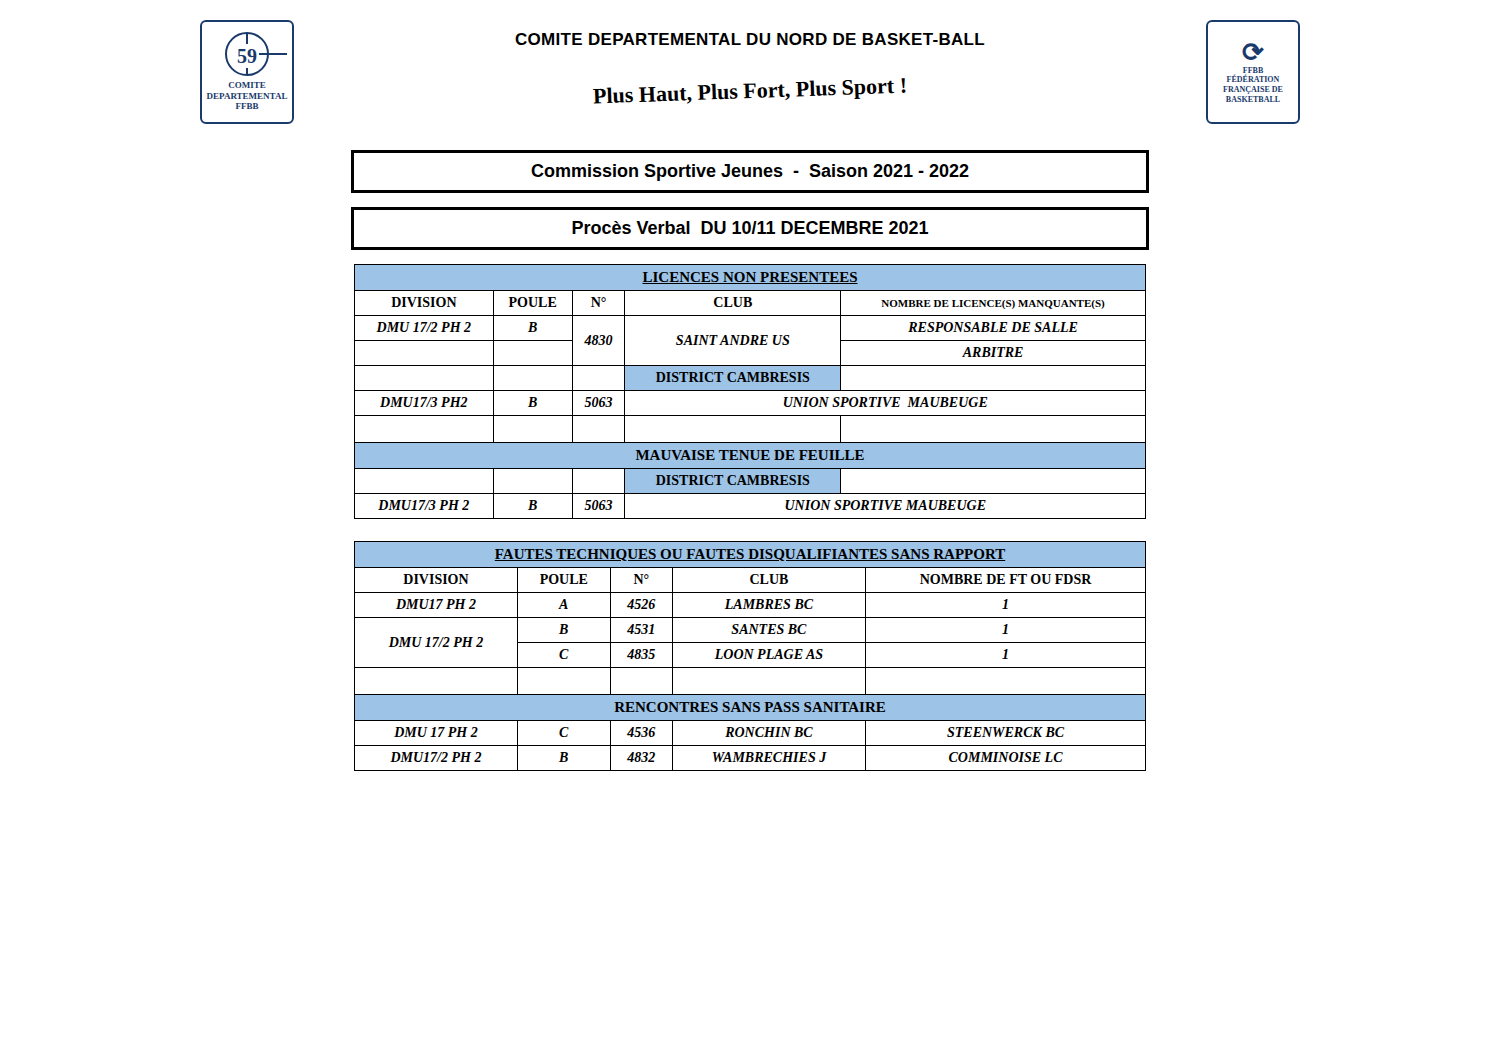59
COMITE DEPARTEMENTAL
FFBB
⟳
FFBB
FÉDÉRATION
FRANÇAISE DE
BASKETBALL
COMITE DEPARTEMENTAL DU NORD DE BASKET-BALL
Plus Haut, Plus Fort, Plus Sport !
Commission Sportive Jeunes - Saison 2021 - 2022
Procès Verbal DU 10/11 DECEMBRE 2021
| LICENCES NON PRESENTEES |
| DIVISION | POULE | N° | CLUB | NOMBRE DE LICENCE(S) MANQUANTE(S) |
| DMU 17/2 PH 2 | B | 4830 | SAINT ANDRE US | RESPONSABLE DE SALLE |
| | | ARBITRE |
| | | | DISTRICT CAMBRESIS | |
| DMU17/3 PH2 | B | 5063 | UNION SPORTIVE MAUBEUGE |
| MAUVAISE TENUE DE FEUILLE |
| | | | DISTRICT CAMBRESIS | |
| DMU17/3 PH 2 | B | 5063 | UNION SPORTIVE MAUBEUGE |
| FAUTES TECHNIQUES OU FAUTES DISQUALIFIANTES SANS RAPPORT |
| DIVISION | POULE | N° | CLUB | NOMBRE DE FT OU FDSR |
| DMU17 PH 2 | A | 4526 | LAMBRES BC | 1 |
| DMU 17/2 PH 2 | B | 4531 | SANTES BC | 1 |
| C | 4835 | LOON PLAGE AS | 1 |
| RENCONTRES SANS PASS SANITAIRE |
| DMU 17 PH 2 | C | 4536 | RONCHIN BC | STEENWERCK BC |
| DMU17/2 PH 2 | B | 4832 | WAMBRECHIES J | COMMINOISE LC |